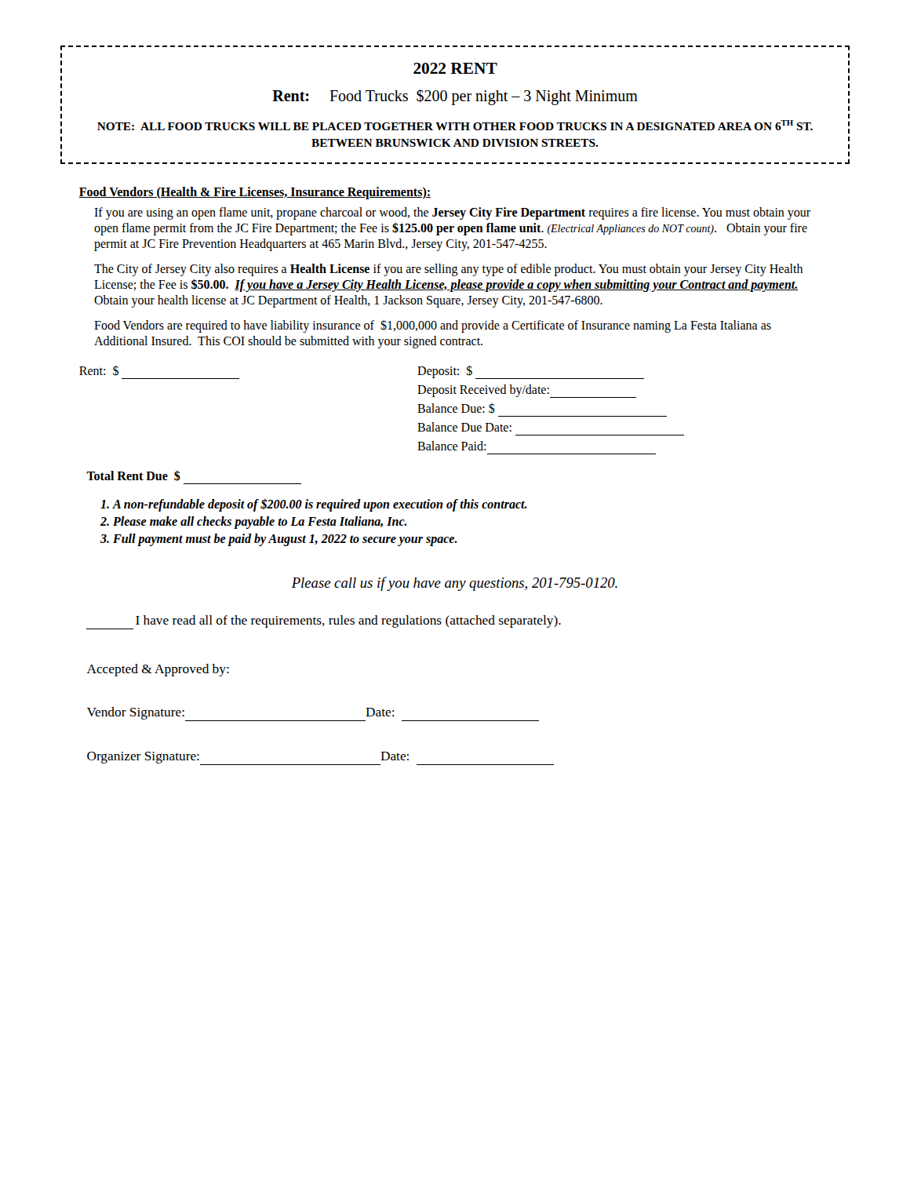2022 RENT
Rent: Food Trucks $200 per night – 3 Night Minimum
NOTE: ALL FOOD TRUCKS WILL BE PLACED TOGETHER WITH OTHER FOOD TRUCKS IN A DESIGNATED AREA ON 6TH ST. BETWEEN BRUNSWICK AND DIVISION STREETS.
Food Vendors (Health & Fire Licenses, Insurance Requirements):
If you are using an open flame unit, propane charcoal or wood, the Jersey City Fire Department requires a fire license. You must obtain your open flame permit from the JC Fire Department; the Fee is $125.00 per open flame unit. (Electrical Appliances do NOT count). Obtain your fire permit at JC Fire Prevention Headquarters at 465 Marin Blvd., Jersey City, 201-547-4255.
The City of Jersey City also requires a Health License if you are selling any type of edible product. You must obtain your Jersey City Health License; the Fee is $50.00. If you have a Jersey City Health License, please provide a copy when submitting your Contract and payment. Obtain your health license at JC Department of Health, 1 Jackson Square, Jersey City, 201-547-6800.
Food Vendors are required to have liability insurance of $1,000,000 and provide a Certificate of Insurance naming La Festa Italiana as Additional Insured. This COI should be submitted with your signed contract.
| Rent: $ | Deposit: $ Deposit Received by/date: Balance Due: $ Balance Due Date: Balance Paid: |
Total Rent Due $
A non-refundable deposit of $200.00 is required upon execution of this contract.
Please make all checks payable to La Festa Italiana, Inc.
Full payment must be paid by August 1, 2022 to secure your space.
Please call us if you have any questions, 201-795-0120.
I have read all of the requirements, rules and regulations (attached separately).
Accepted & Approved by:
Vendor Signature: Date:
Organizer Signature: Date: